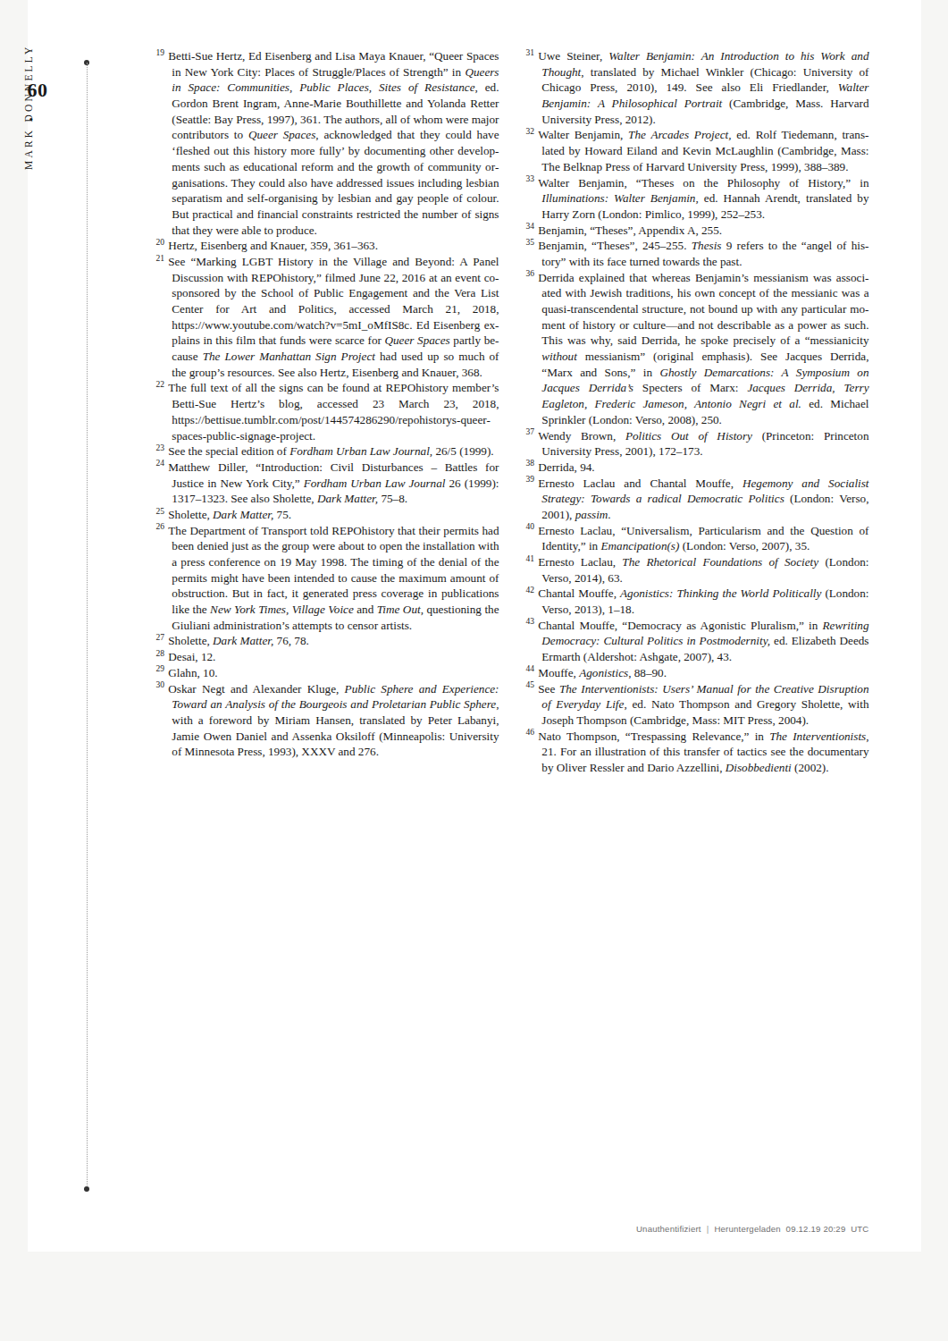60•
Mark Donnelly
19Betti-Sue Hertz, Ed Eisenberg and Lisa Maya Knauer, “Queer Spaces in New York City: Places of Struggle/Places of Strength” in Queers in Space: Communities, Public Places, Sites of Resistance, ed. Gordon Brent Ingram, Anne-Marie Bouthillette and Yolanda Retter (Seattle: Bay Press, 1997), 361. The authors, all of whom were major contributors to Queer Spaces, acknowledged that they could have ‘fleshed out this history more fully’ by documenting other developments such as educational reform and the growth of community organisations. They could also have addressed issues including lesbian separatism and self-organising by lesbian and gay people of colour. But practical and financial constraints restricted the number of signs that they were able to produce.
20Hertz, Eisenberg and Knauer, 359, 361–363.
21See “Marking LGBT History in the Village and Beyond: A Panel Discussion with REPOhistory,” filmed June 22, 2016 at an event co-sponsored by the School of Public Engagement and the Vera List Center for Art and Politics, accessed March 21, 2018, https://www.youtube.com/watch?v=5mI_oMfIS8c. Ed Eisenberg explains in this film that funds were scarce for Queer Spaces partly because The Lower Manhattan Sign Project had used up so much of the group’s resources. See also Hertz, Eisenberg and Knauer, 368.
22The full text of all the signs can be found at REPOhistory member’s Betti-Sue Hertz’s blog, accessed 23 March 23, 2018, https://bettisue.tumblr.com/post/144574286290/repohistorys-queer-spaces-public-signage-project.
23See the special edition of Fordham Urban Law Journal, 26/5 (1999).
24Matthew Diller, “Introduction: Civil Disturbances – Battles for Justice in New York City,” Fordham Urban Law Journal 26 (1999): 1317–1323. See also Sholette, Dark Matter, 75–8.
25Sholette, Dark Matter, 75.
26The Department of Transport told REPOhistory that their permits had been denied just as the group were about to open the installation with a press conference on 19 May 1998. The timing of the denial of the permits might have been intended to cause the maximum amount of obstruction. But in fact, it generated press coverage in publications like the New York Times, Village Voice and Time Out, questioning the Giuliani administration’s attempts to censor artists.
27Sholette, Dark Matter, 76, 78.
28Desai, 12.
29Glahn, 10.
30Oskar Negt and Alexander Kluge, Public Sphere and Experience: Toward an Analysis of the Bourgeois and Proletarian Public Sphere, with a foreword by Miriam Hansen, translated by Peter Labanyi, Jamie Owen Daniel and Assenka Oksiloff (Minneapolis: University of Minnesota Press, 1993), XXXV and 276.
31Uwe Steiner, Walter Benjamin: An Introduction to his Work and Thought, translated by Michael Winkler (Chicago: University of Chicago Press, 2010), 149. See also Eli Friedlander, Walter Benjamin: A Philosophical Portrait (Cambridge, Mass. Harvard University Press, 2012).
32Walter Benjamin, The Arcades Project, ed. Rolf Tiedemann, translated by Howard Eiland and Kevin McLaughlin (Cambridge, Mass: The Belknap Press of Harvard University Press, 1999), 388–389.
33Walter Benjamin, “Theses on the Philosophy of History,” in Illuminations: Walter Benjamin, ed. Hannah Arendt, translated by Harry Zorn (London: Pimlico, 1999), 252–253.
34Benjamin, “Theses”, Appendix A, 255.
35Benjamin, “Theses”, 245–255. Thesis 9 refers to the “angel of history” with its face turned towards the past.
36Derrida explained that whereas Benjamin’s messianism was associated with Jewish traditions, his own concept of the messianic was a quasi-transcendental structure, not bound up with any particular moment of history or culture—and not describable as a power as such. This was why, said Derrida, he spoke precisely of a “messianicity without messianism” (original emphasis). See Jacques Derrida, “Marx and Sons,” in Ghostly Demarcations: A Symposium on Jacques Derrida’s Specters of Marx: Jacques Derrida, Terry Eagleton, Frederic Jameson, Antonio Negri et al. ed. Michael Sprinkler (London: Verso, 2008), 250.
37Wendy Brown, Politics Out of History (Princeton: Princeton University Press, 2001), 172–173.
38Derrida, 94.
39Ernesto Laclau and Chantal Mouffe, Hegemony and Socialist Strategy: Towards a radical Democratic Politics (London: Verso, 2001), passim.
40Ernesto Laclau, “Universalism, Particularism and the Question of Identity,” in Emancipation(s) (London: Verso, 2007), 35.
41Ernesto Laclau, The Rhetorical Foundations of Society (London: Verso, 2014), 63.
42Chantal Mouffe, Agonistics: Thinking the World Politically (London: Verso, 2013), 1–18.
43Chantal Mouffe, “Democracy as Agonistic Pluralism,” in Rewriting Democracy: Cultural Politics in Postmodernity, ed. Elizabeth Deeds Ermarth (Aldershot: Ashgate, 2007), 43.
44Mouffe, Agonistics, 88–90.
45See The Interventionists: Users’ Manual for the Creative Disruption of Everyday Life, ed. Nato Thompson and Gregory Sholette, with Joseph Thompson (Cambridge, Mass: MIT Press, 2004).
46Nato Thompson, “Trespassing Relevance,” in The Interventionists, 21. For an illustration of this transfer of tactics see the documentary by Oliver Ressler and Dario Azzellini, Disobbedienti (2002).
Unauthentifiziert|Heruntergeladen 09.12.19 20:29 UTC